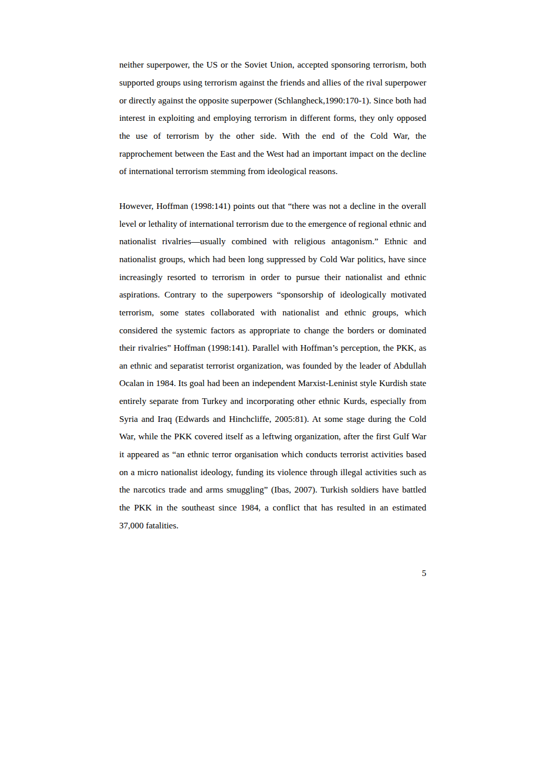neither superpower, the US or the Soviet Union, accepted sponsoring terrorism, both supported groups using terrorism against the friends and allies of the rival superpower or directly against the opposite superpower (Schlangheck,1990:170-1). Since both had interest in exploiting and employing terrorism in different forms, they only opposed the use of terrorism by the other side. With the end of the Cold War, the rapprochement between the East and the West had an important impact on the decline of international terrorism stemming from ideological reasons.
However, Hoffman (1998:141) points out that “there was not a decline in the overall level or lethality of international terrorism due to the emergence of regional ethnic and nationalist rivalries—usually combined with religious antagonism.” Ethnic and nationalist groups, which had been long suppressed by Cold War politics, have since increasingly resorted to terrorism in order to pursue their nationalist and ethnic aspirations. Contrary to the superpowers “sponsorship of ideologically motivated terrorism, some states collaborated with nationalist and ethnic groups, which considered the systemic factors as appropriate to change the borders or dominated their rivalries” Hoffman (1998:141). Parallel with Hoffman’s perception, the PKK, as an ethnic and separatist terrorist organization, was founded by the leader of Abdullah Ocalan in 1984. Its goal had been an independent Marxist-Leninist style Kurdish state entirely separate from Turkey and incorporating other ethnic Kurds, especially from Syria and Iraq (Edwards and Hinchcliffe, 2005:81). At some stage during the Cold War, while the PKK covered itself as a leftwing organization, after the first Gulf War it appeared as “an ethnic terror organisation which conducts terrorist activities based on a micro nationalist ideology, funding its violence through illegal activities such as the narcotics trade and arms smuggling” (Ibas, 2007). Turkish soldiers have battled the PKK in the southeast since 1984, a conflict that has resulted in an estimated 37,000 fatalities.
5